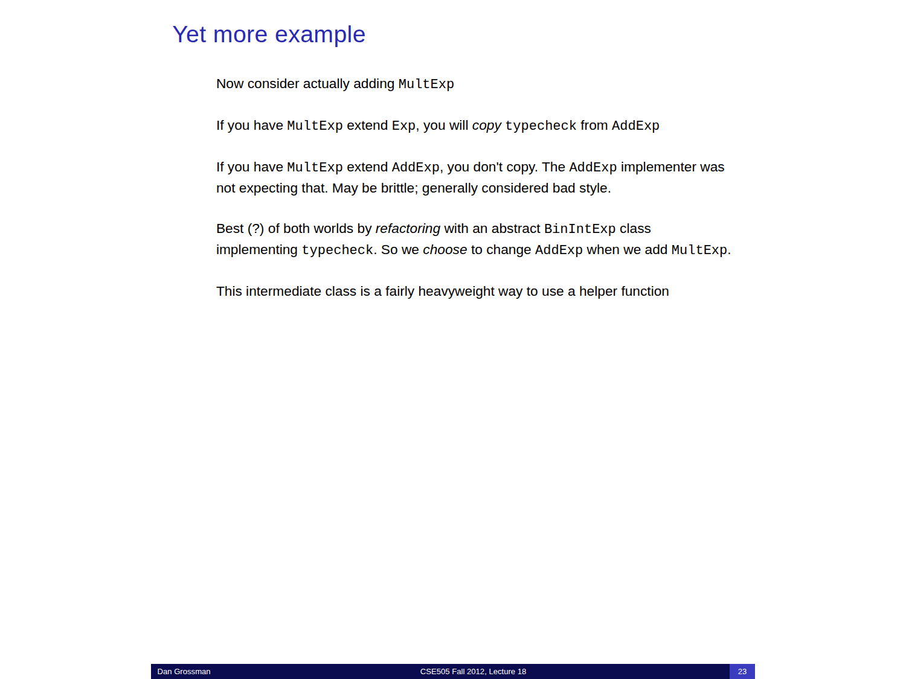Yet more example
Now consider actually adding MultExp
If you have MultExp extend Exp, you will copy typecheck from AddExp
If you have MultExp extend AddExp, you don't copy. The AddExp implementer was not expecting that. May be brittle; generally considered bad style.
Best (?) of both worlds by refactoring with an abstract BinIntExp class implementing typecheck. So we choose to change AddExp when we add MultExp.
This intermediate class is a fairly heavyweight way to use a helper function
Dan Grossman
CSE505 Fall 2012, Lecture 18
23